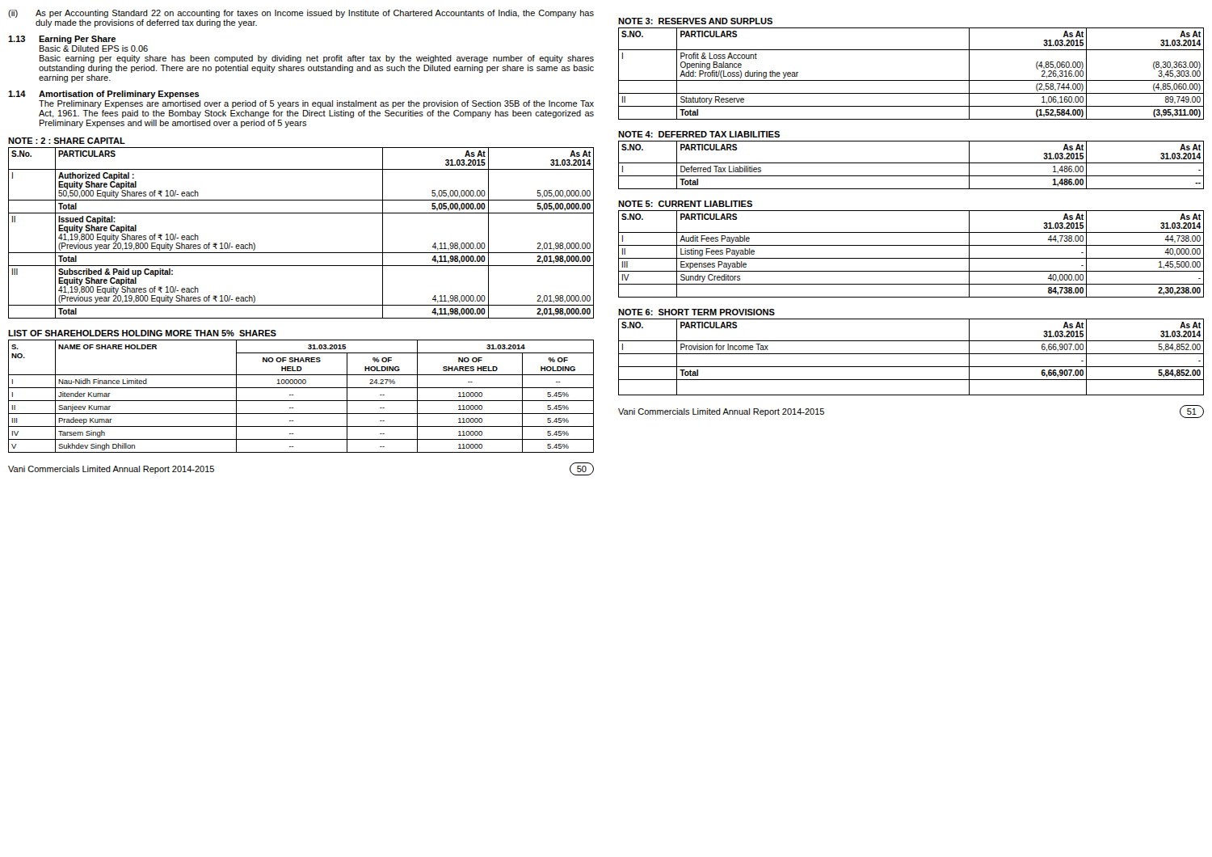(ii)
As per Accounting Standard 22 on accounting for taxes on Income issued by Institute of Chartered Accountants of India, the Company has duly made the provisions of deferred tax during the year.
1.13
Earning Per Share
Basic & Diluted EPS is 0.06
Basic earning per equity share has been computed by dividing net profit after tax by the weighted average number of equity shares outstanding during the period. There are no potential equity shares outstanding and as such the Diluted earning per share is same as basic earning per share.
1.14
Amortisation of Preliminary Expenses
The Preliminary Expenses are amortised over a period of 5 years in equal instalment as per the provision of Section 35B of the Income Tax Act, 1961. The fees paid to the Bombay Stock Exchange for the Direct Listing of the Securities of the Company has been categorized as Preliminary Expenses and will be amortised over a period of 5 years
NOTE : 2 : SHARE CAPITAL
| S.No. | PARTICULARS | As At 31.03.2015 | As At 31.03.2014 |
| --- | --- | --- | --- |
| I | Authorized Capital : Equity Share Capital 50,50,000 Equity Shares of ₹ 10/- each | 5,05,00,000.00 | 5,05,00,000.00 |
| | Total | 5,05,00,000.00 | 5,05,00,000.00 |
| II | Issued Capital: Equity Share Capital 41,19,800 Equity Shares of ₹ 10/- each (Previous year 20,19,800 Equity Shares of ₹ 10/- each) | 4,11,98,000.00 | 2,01,98,000.00 |
| | Total | 4,11,98,000.00 | 2,01,98,000.00 |
| III | Subscribed & Paid up Capital: Equity Share Capital 41,19,800 Equity Shares of ₹ 10/- each (Previous year 20,19,800 Equity Shares of ₹ 10/- each) | 4,11,98,000.00 | 2,01,98,000.00 |
| | Total | 4,11,98,000.00 | 2,01,98,000.00 |
LIST OF SHAREHOLDERS HOLDING MORE THAN 5% SHARES
| S. NO. | NAME OF SHARE HOLDER | 31.03.2015 | 31.03.2014 |
| --- | --- | --- | --- |
| NO OF SHARES HELD | % OF HOLDING | NO OF SHARES HELD | % OF HOLDING |
| I | Nau-Nidh Finance Limited | 1000000 | 24.27% | -- | -- |
| I | Jitender Kumar | -- | -- | 110000 | 5.45% |
| II | Sanjeev Kumar | -- | -- | 110000 | 5.45% |
| III | Pradeep Kumar | -- | -- | 110000 | 5.45% |
| IV | Tarsem Singh | -- | -- | 110000 | 5.45% |
| V | Sukhdev Singh Dhillon | -- | -- | 110000 | 5.45% |
Vani Commercials Limited Annual Report 2014-2015
50
NOTE 3: RESERVES AND SURPLUS
| S.NO. | PARTICULARS | As At 31.03.2015 | As At 31.03.2014 |
| --- | --- | --- | --- |
| I | Profit & Loss Account Opening Balance Add: Profit/(Loss) during the year | (4,85,060.00) 2,26,316.00 | (8,30,363.00) 3,45,303.00 |
| | | (2,58,744.00) | (4,85,060.00) |
| II | Statutory Reserve | 1,06,160.00 | 89,749.00 |
| | Total | (1,52,584.00) | (3,95,311.00) |
NOTE 4: DEFERRED TAX LIABILITIES
| S.NO. | PARTICULARS | As At 31.03.2015 | As At 31.03.2014 |
| --- | --- | --- | --- |
| I | Deferred Tax Liabilities | 1,486.00 | - |
| | Total | 1,486.00 | -- |
NOTE 5: CURRENT LIABLITIES
| S.NO. | PARTICULARS | As At 31.03.2015 | As At 31.03.2014 |
| --- | --- | --- | --- |
| I | Audit Fees Payable | 44,738.00 | 44,738.00 |
| II | Listing Fees Payable | - | 40,000.00 |
| III | Expenses Payable | - | 1,45,500.00 |
| IV | Sundry Creditors | 40,000.00 | - |
| | | 84,738.00 | 2,30,238.00 |
NOTE 6: SHORT TERM PROVISIONS
| S.NO. | PARTICULARS | As At 31.03.2015 | As At 31.03.2014 |
| --- | --- | --- | --- |
| I | Provision for Income Tax | 6,66,907.00 | 5,84,852.00 |
| | | - | - |
| | Total | 6,66,907.00 | 5,84,852.00 |
Vani Commercials Limited Annual Report 2014-2015
51